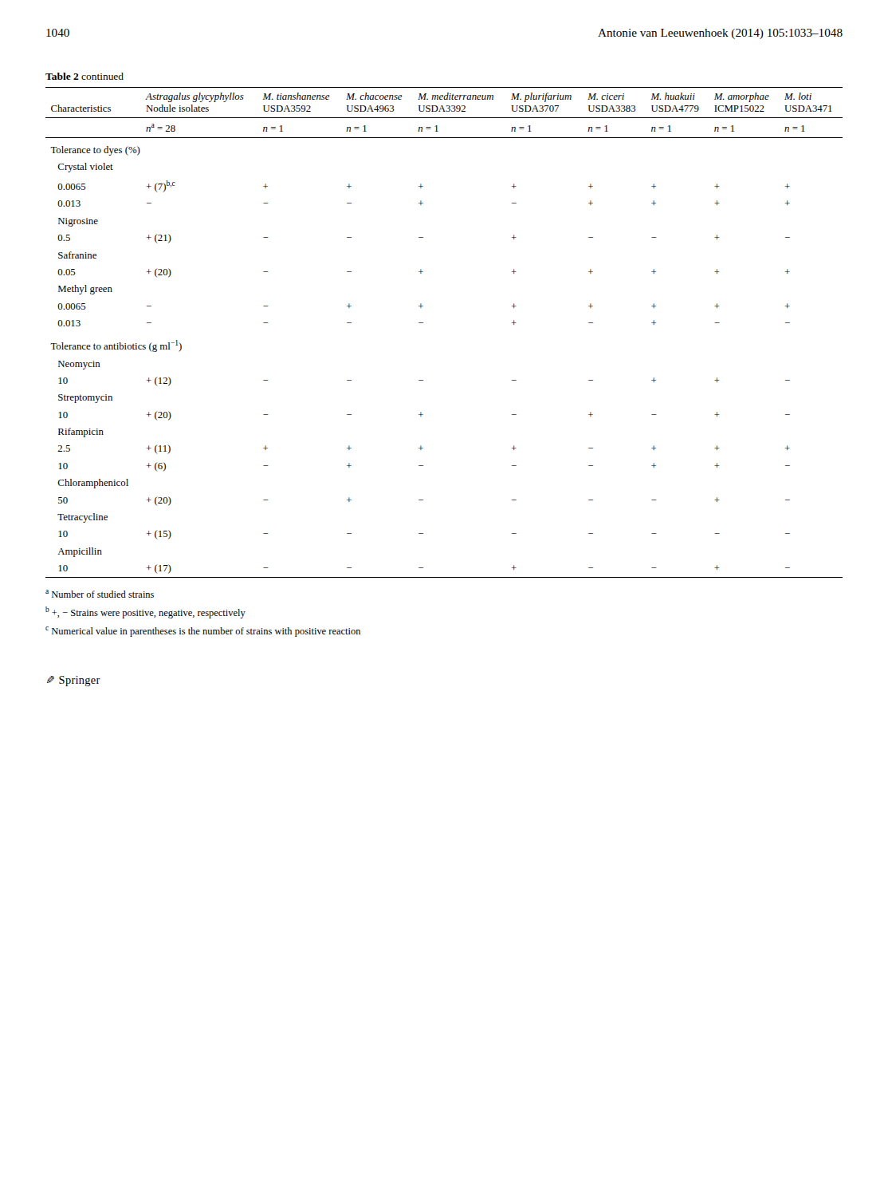1040 Antonie van Leeuwenhoek (2014) 105:1033–1048
Table 2 continued
| Characteristics | Astragalus glycyphyllos Nodule isolates | M. tianshanense USDA3592 | M. chacoense USDA4963 | M. mediterraneum USDA3392 | M. plurifarium USDA3707 | M. ciceri USDA3383 | M. huakuii USDA4779 | M. amorphae ICMP15022 | M. loti USDA3471 |
| --- | --- | --- | --- | --- | --- | --- | --- | --- | --- |
| | n a = 28 | n = 1 | n = 1 | n = 1 | n = 1 | n = 1 | n = 1 | n = 1 | n = 1 |
| Tolerance to dyes (%) |
| Crystal violet | | | | | | | | | |
| 0.0065 | + (7) b,c | + | + | + | + | + | + | + | + |
| 0.013 | − | − | − | + | − | + | + | + | + |
| Nigrosine | | | | | | | | | |
| 0.5 | + (21) | − | − | − | + | − | − | + | − |
| Safranine | | | | | | | | | |
| 0.05 | + (20) | − | − | + | + | + | + | + | + |
| Methyl green | | | | | | | | | |
| 0.0065 | − | − | + | + | + | + | + | + | + |
| 0.013 | − | − | − | − | + | − | + | − | − |
| Tolerance to antibiotics (g ml −1 ) |
| Neomycin | | | | | | | | | |
| 10 | + (12) | − | − | − | − | − | + | + | − |
| Streptomycin | | | | | | | | | |
| 10 | + (20) | − | − | + | − | + | − | + | − |
| Rifampicin | | | | | | | | | |
| 2.5 | + (11) | + | + | + | + | − | + | + | + |
| 10 | + (6) | − | + | − | − | − | + | + | − |
| Chloramphenicol | | | | | | | | | |
| 50 | + (20) | − | + | − | − | − | − | + | − |
| Tetracycline | | | | | | | | | |
| 10 | + (15) | − | − | − | − | − | − | − | − |
| Ampicillin | | | | | | | | | |
| 10 | + (17) | − | − | − | + | − | − | + | − |
a Number of studied strains
b +, − Strains were positive, negative, respectively
c Numerical value in parentheses is the number of strains with positive reaction
✎Springer